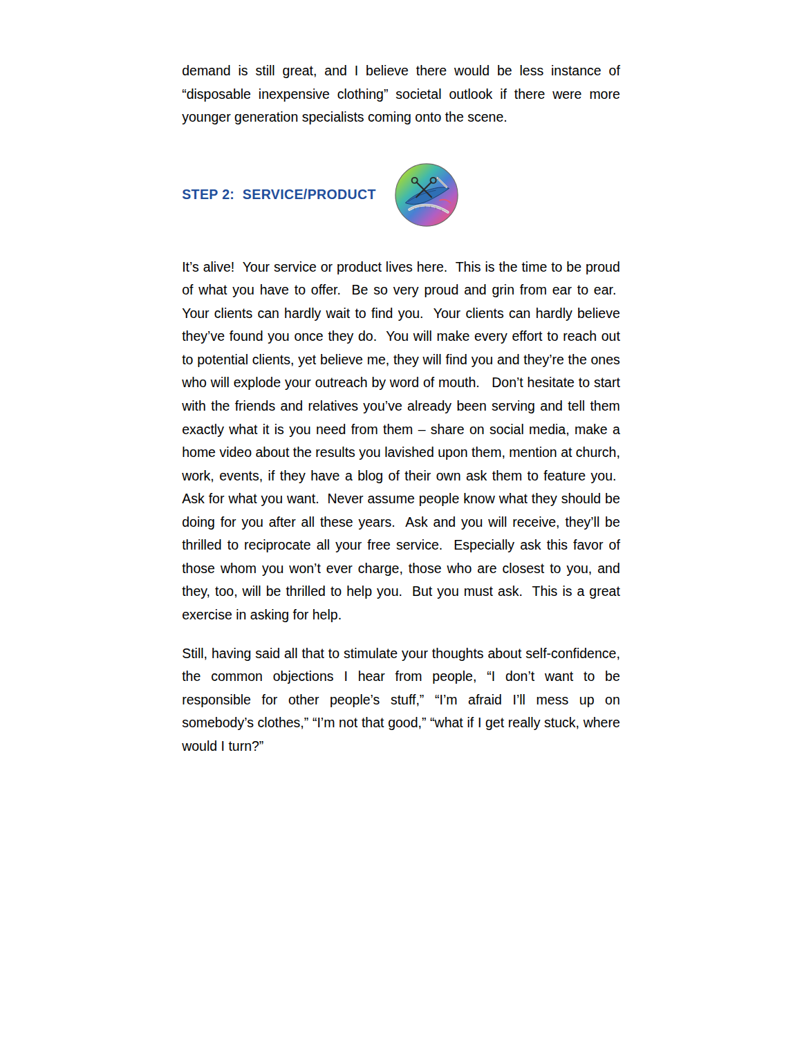demand is still great, and I believe there would be less instance of “disposable inexpensive clothing” societal outlook if there were more younger generation specialists coming onto the scene.
STEP 2: SERVICE/PRODUCT
It’s alive! Your service or product lives here. This is the time to be proud of what you have to offer. Be so very proud and grin from ear to ear. Your clients can hardly wait to find you. Your clients can hardly believe they’ve found you once they do. You will make every effort to reach out to potential clients, yet believe me, they will find you and they’re the ones who will explode your outreach by word of mouth. Don’t hesitate to start with the friends and relatives you’ve already been serving and tell them exactly what it is you need from them – share on social media, make a home video about the results you lavished upon them, mention at church, work, events, if they have a blog of their own ask them to feature you. Ask for what you want. Never assume people know what they should be doing for you after all these years. Ask and you will receive, they’ll be thrilled to reciprocate all your free service. Especially ask this favor of those whom you won’t ever charge, those who are closest to you, and they, too, will be thrilled to help you. But you must ask. This is a great exercise in asking for help.
Still, having said all that to stimulate your thoughts about self-confidence, the common objections I hear from people, “I don’t want to be responsible for other people’s stuff,” “I’m afraid I’ll mess up on somebody’s clothes,” “I’m not that good,” “what if I get really stuck, where would I turn?”